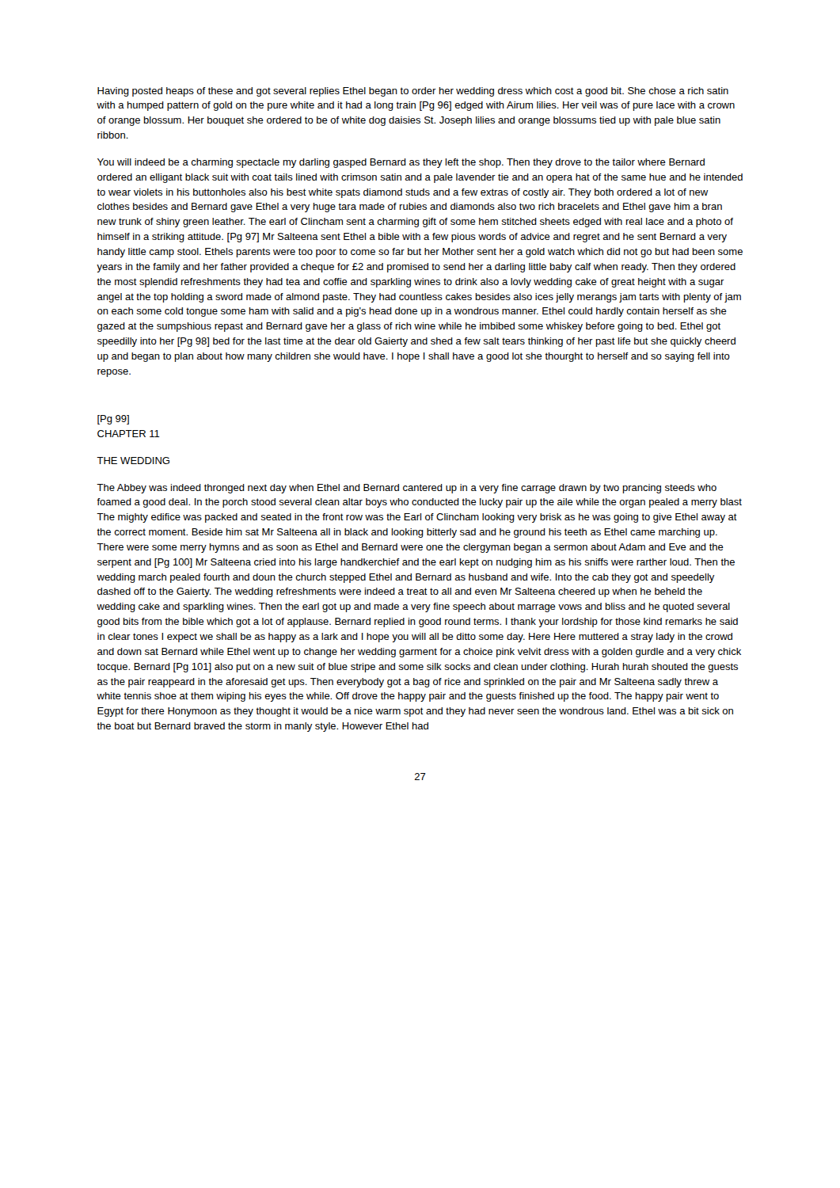Having posted heaps of these and got several replies Ethel began to order her wedding dress which cost a good bit. She chose a rich satin with a humped pattern of gold on the pure white and it had a long train [Pg 96] edged with Airum lilies. Her veil was of pure lace with a crown of orange blossum. Her bouquet she ordered to be of white dog daisies St. Joseph lilies and orange blossums tied up with pale blue satin ribbon.
You will indeed be a charming spectacle my darling gasped Bernard as they left the shop. Then they drove to the tailor where Bernard ordered an elligant black suit with coat tails lined with crimson satin and a pale lavender tie and an opera hat of the same hue and he intended to wear violets in his buttonholes also his best white spats diamond studs and a few extras of costly air. They both ordered a lot of new clothes besides and Bernard gave Ethel a very huge tara made of rubies and diamonds also two rich bracelets and Ethel gave him a bran new trunk of shiny green leather. The earl of Clincham sent a charming gift of some hem stitched sheets edged with real lace and a photo of himself in a striking attitude. [Pg 97] Mr Salteena sent Ethel a bible with a few pious words of advice and regret and he sent Bernard a very handy little camp stool. Ethels parents were too poor to come so far but her Mother sent her a gold watch which did not go but had been some years in the family and her father provided a cheque for £2 and promised to send her a darling little baby calf when ready. Then they ordered the most splendid refreshments they had tea and coffie and sparkling wines to drink also a lovly wedding cake of great height with a sugar angel at the top holding a sword made of almond paste. They had countless cakes besides also ices jelly merangs jam tarts with plenty of jam on each some cold tongue some ham with salid and a pig's head done up in a wondrous manner. Ethel could hardly contain herself as she gazed at the sumpshious repast and Bernard gave her a glass of rich wine while he imbibed some whiskey before going to bed. Ethel got speedilly into her [Pg 98] bed for the last time at the dear old Gaierty and shed a few salt tears thinking of her past life but she quickly cheerd up and began to plan about how many children she would have. I hope I shall have a good lot she thourght to herself and so saying fell into repose.
[Pg 99]
CHAPTER 11
THE WEDDING
The Abbey was indeed thronged next day when Ethel and Bernard cantered up in a very fine carrage drawn by two prancing steeds who foamed a good deal. In the porch stood several clean altar boys who conducted the lucky pair up the aile while the organ pealed a merry blast The mighty edifice was packed and seated in the front row was the Earl of Clincham looking very brisk as he was going to give Ethel away at the correct moment. Beside him sat Mr Salteena all in black and looking bitterly sad and he ground his teeth as Ethel came marching up. There were some merry hymns and as soon as Ethel and Bernard were one the clergyman began a sermon about Adam and Eve and the serpent and [Pg 100] Mr Salteena cried into his large handkerchief and the earl kept on nudging him as his sniffs were rarther loud. Then the wedding march pealed fourth and doun the church stepped Ethel and Bernard as husband and wife. Into the cab they got and speedelly dashed off to the Gaierty. The wedding refreshments were indeed a treat to all and even Mr Salteena cheered up when he beheld the wedding cake and sparkling wines. Then the earl got up and made a very fine speech about marrage vows and bliss and he quoted several good bits from the bible which got a lot of applause. Bernard replied in good round terms. I thank your lordship for those kind remarks he said in clear tones I expect we shall be as happy as a lark and I hope you will all be ditto some day. Here Here muttered a stray lady in the crowd and down sat Bernard while Ethel went up to change her wedding garment for a choice pink velvit dress with a golden gurdle and a very chick tocque. Bernard [Pg 101] also put on a new suit of blue stripe and some silk socks and clean under clothing. Hurah hurah shouted the guests as the pair reappeard in the aforesaid get ups. Then everybody got a bag of rice and sprinkled on the pair and Mr Salteena sadly threw a white tennis shoe at them wiping his eyes the while. Off drove the happy pair and the guests finished up the food. The happy pair went to Egypt for there Honymoon as they thought it would be a nice warm spot and they had never seen the wondrous land. Ethel was a bit sick on the boat but Bernard braved the storm in manly style. However Ethel had
27